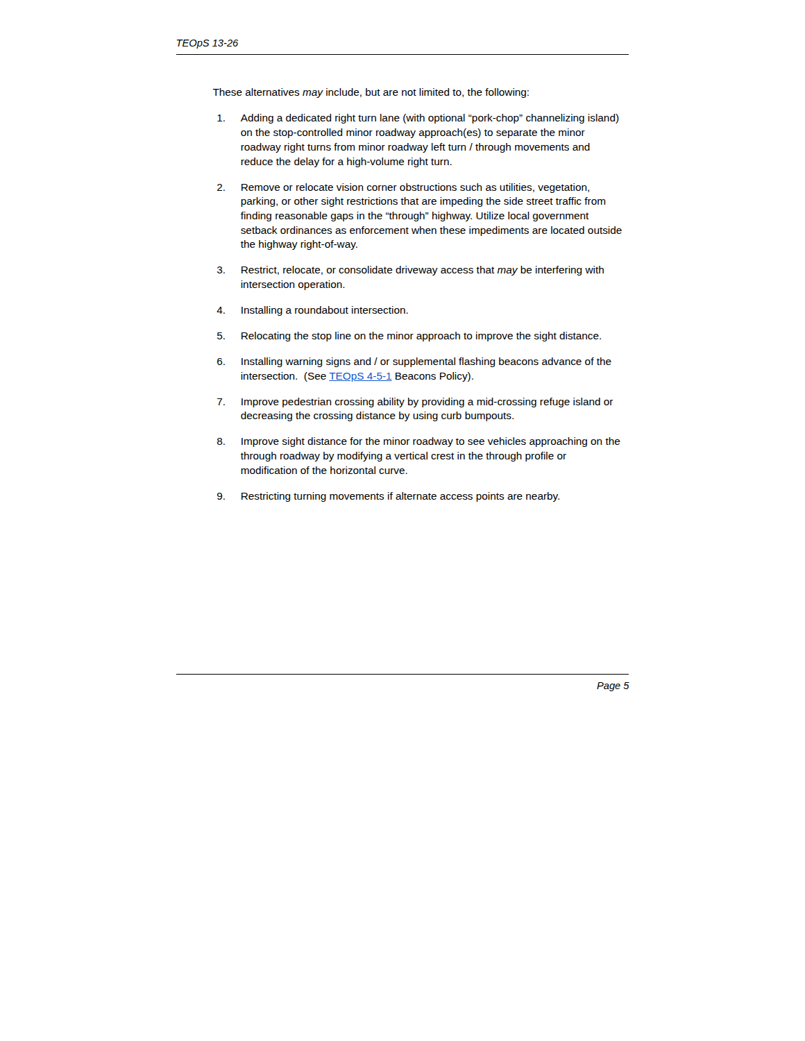TEOpS 13-26
These alternatives may include, but are not limited to, the following:
Adding a dedicated right turn lane (with optional “pork-chop” channelizing island) on the stop-controlled minor roadway approach(es) to separate the minor roadway right turns from minor roadway left turn / through movements and reduce the delay for a high-volume right turn.
Remove or relocate vision corner obstructions such as utilities, vegetation, parking, or other sight restrictions that are impeding the side street traffic from finding reasonable gaps in the “through” highway. Utilize local government setback ordinances as enforcement when these impediments are located outside the highway right-of-way.
Restrict, relocate, or consolidate driveway access that may be interfering with intersection operation.
Installing a roundabout intersection.
Relocating the stop line on the minor approach to improve the sight distance.
Installing warning signs and / or supplemental flashing beacons advance of the intersection. (See TEOpS 4-5-1 Beacons Policy).
Improve pedestrian crossing ability by providing a mid-crossing refuge island or decreasing the crossing distance by using curb bumpouts.
Improve sight distance for the minor roadway to see vehicles approaching on the through roadway by modifying a vertical crest in the through profile or modification of the horizontal curve.
Restricting turning movements if alternate access points are nearby.
Page 5